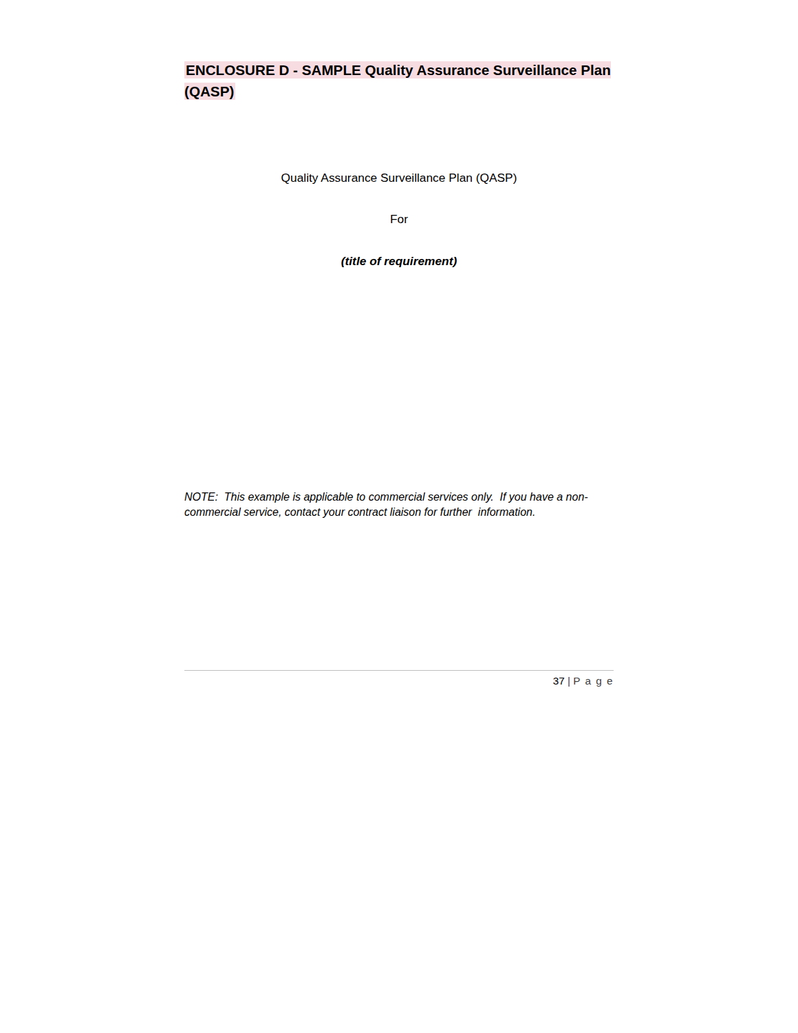ENCLOSURE D - SAMPLE Quality Assurance Surveillance Plan (QASP)
Quality Assurance Surveillance Plan (QASP)
For
(title of requirement)
NOTE: This example is applicable to commercial services only. If you have a non-commercial service, contact your contract liaison for further information.
37 | P a g e